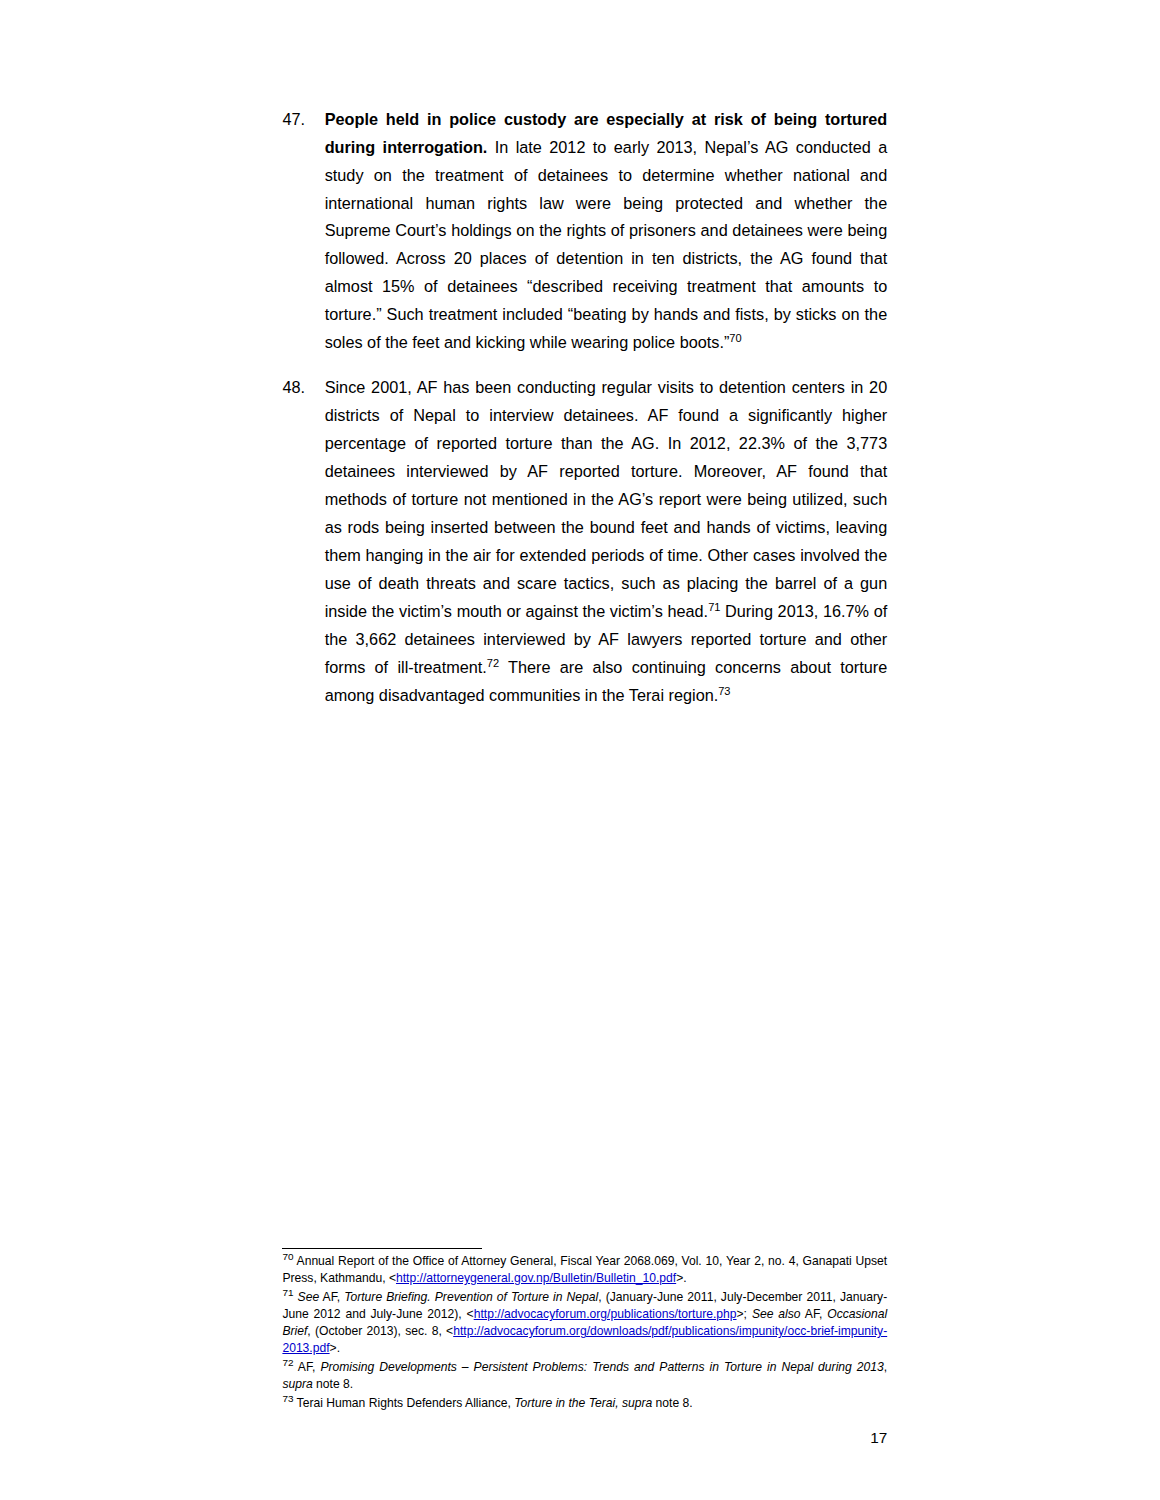47. People held in police custody are especially at risk of being tortured during interrogation. In late 2012 to early 2013, Nepal’s AG conducted a study on the treatment of detainees to determine whether national and international human rights law were being protected and whether the Supreme Court’s holdings on the rights of prisoners and detainees were being followed. Across 20 places of detention in ten districts, the AG found that almost 15% of detainees “described receiving treatment that amounts to torture.” Such treatment included “beating by hands and fists, by sticks on the soles of the feet and kicking while wearing police boots.”70
48. Since 2001, AF has been conducting regular visits to detention centers in 20 districts of Nepal to interview detainees. AF found a significantly higher percentage of reported torture than the AG. In 2012, 22.3% of the 3,773 detainees interviewed by AF reported torture. Moreover, AF found that methods of torture not mentioned in the AG’s report were being utilized, such as rods being inserted between the bound feet and hands of victims, leaving them hanging in the air for extended periods of time. Other cases involved the use of death threats and scare tactics, such as placing the barrel of a gun inside the victim’s mouth or against the victim’s head.71 During 2013, 16.7% of the 3,662 detainees interviewed by AF lawyers reported torture and other forms of ill-treatment.72 There are also continuing concerns about torture among disadvantaged communities in the Terai region.73
70 Annual Report of the Office of Attorney General, Fiscal Year 2068.069, Vol. 10, Year 2, no. 4, Ganapati Upset Press, Kathmandu, <http://attorneygeneral.gov.np/Bulletin/Bulletin_10.pdf>.
71 See AF, Torture Briefing. Prevention of Torture in Nepal, (January-June 2011, July-December 2011, January-June 2012 and July-June 2012), <http://advocacyforum.org/publications/torture.php>; See also AF, Occasional Brief, (October 2013), sec. 8, <http://advocacyforum.org/downloads/pdf/publications/impunity/occ-brief-impunity-2013.pdf>.
72 AF, Promising Developments – Persistent Problems: Trends and Patterns in Torture in Nepal during 2013, supra note 8.
73 Terai Human Rights Defenders Alliance, Torture in the Terai, supra note 8.
17